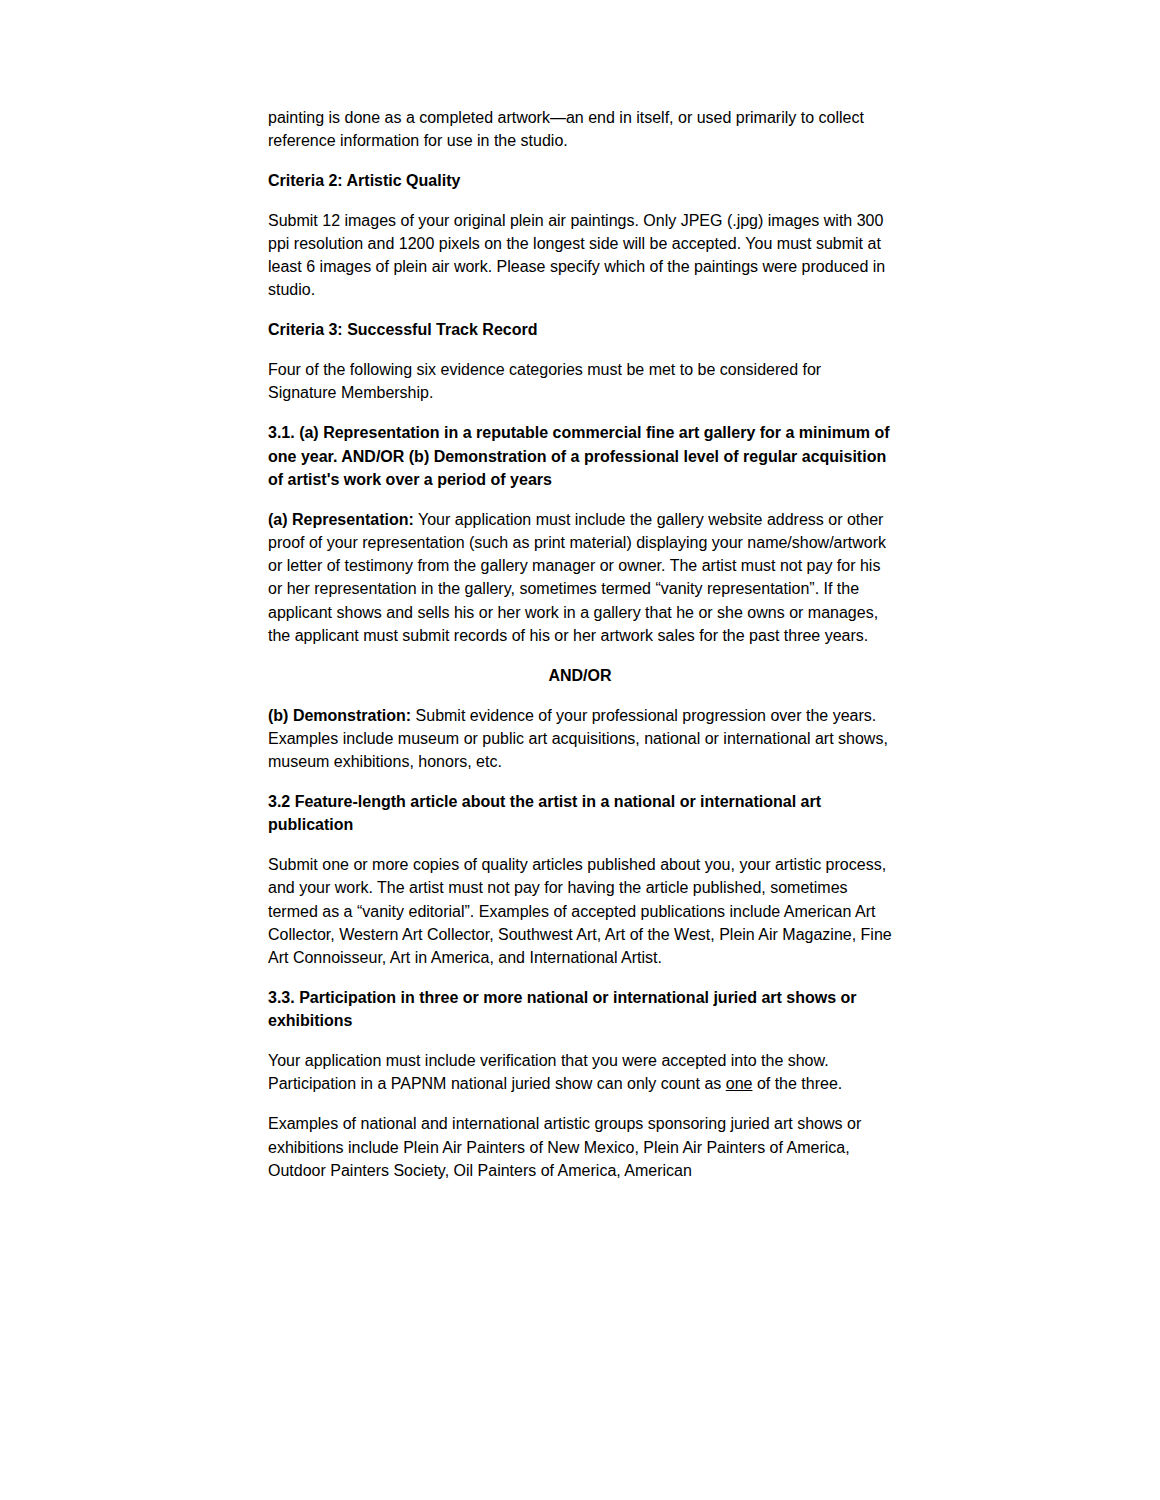painting is done as a completed artwork—an end in itself, or used primarily to collect reference information for use in the studio.
Criteria 2: Artistic Quality
Submit 12 images of your original plein air paintings. Only JPEG (.jpg) images with 300 ppi resolution and 1200 pixels on the longest side will be accepted. You must submit at least 6 images of plein air work. Please specify which of the paintings were produced in studio.
Criteria 3: Successful Track Record
Four of the following six evidence categories must be met to be considered for Signature Membership.
3.1. (a) Representation in a reputable commercial fine art gallery for a minimum of one year. AND/OR (b) Demonstration of a professional level of regular acquisition of artist's work over a period of years
(a) Representation: Your application must include the gallery website address or other proof of your representation (such as print material) displaying your name/show/artwork or letter of testimony from the gallery manager or owner. The artist must not pay for his or her representation in the gallery, sometimes termed “vanity representation”. If the applicant shows and sells his or her work in a gallery that he or she owns or manages, the applicant must submit records of his or her artwork sales for the past three years.
AND/OR
(b) Demonstration: Submit evidence of your professional progression over the years. Examples include museum or public art acquisitions, national or international art shows, museum exhibitions, honors, etc.
3.2 Feature-length article about the artist in a national or international art publication
Submit one or more copies of quality articles published about you, your artistic process, and your work. The artist must not pay for having the article published, sometimes termed as a “vanity editorial”. Examples of accepted publications include American Art Collector, Western Art Collector, Southwest Art, Art of the West, Plein Air Magazine, Fine Art Connoisseur, Art in America, and International Artist.
3.3. Participation in three or more national or international juried art shows or exhibitions
Your application must include verification that you were accepted into the show. Participation in a PAPNM national juried show can only count as one of the three.
Examples of national and international artistic groups sponsoring juried art shows or exhibitions include Plein Air Painters of New Mexico, Plein Air Painters of America, Outdoor Painters Society, Oil Painters of America, American